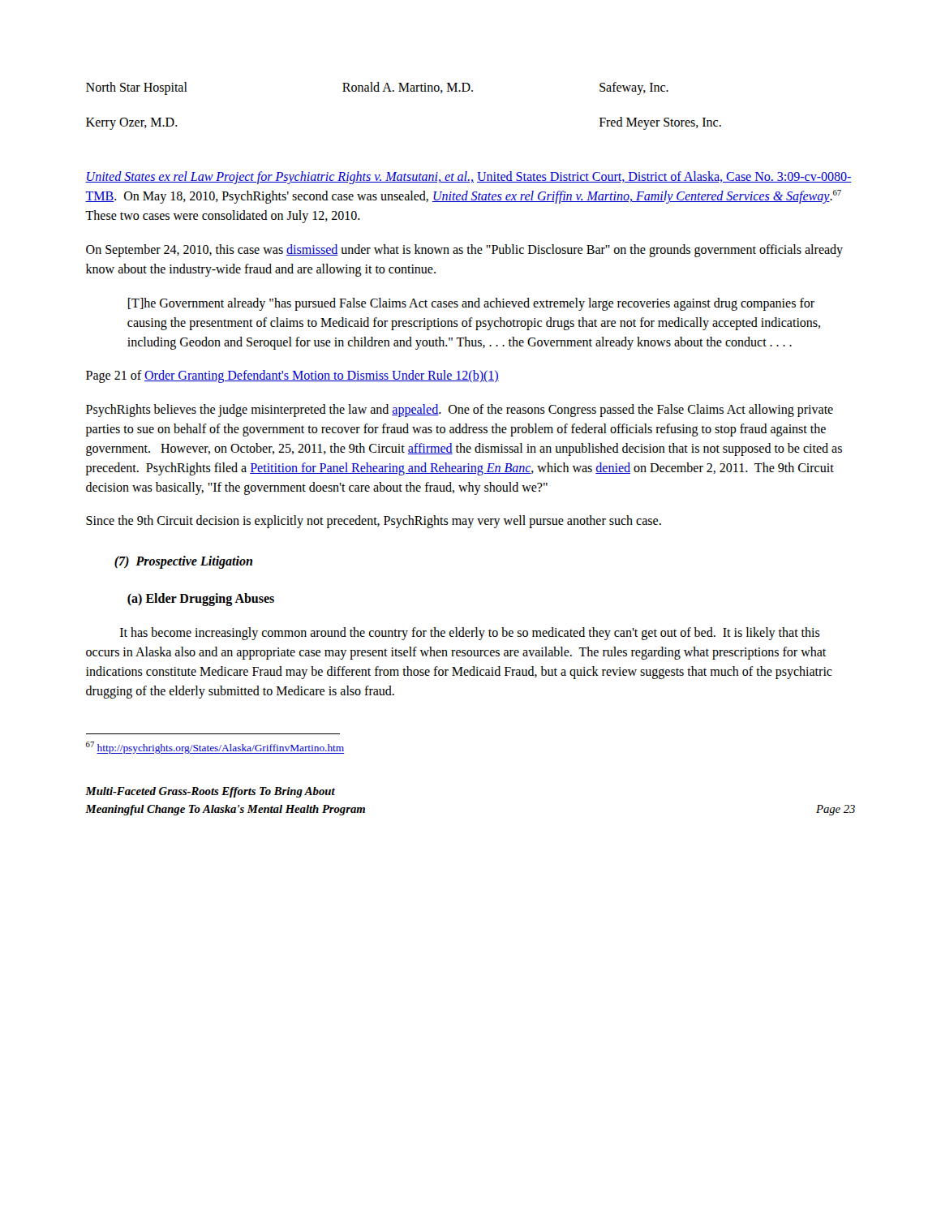| North Star Hospital | Ronald A. Martino, M.D. | Safeway, Inc. |
| Kerry Ozer, M.D. | | Fred Meyer Stores, Inc. |
United States ex rel Law Project for Psychiatric Rights v. Matsutani, et al., United States District Court, District of Alaska, Case No. 3:09-cv-0080-TMB. On May 18, 2010, PsychRights' second case was unsealed, United States ex rel Griffin v. Martino, Family Centered Services & Safeway.67 These two cases were consolidated on July 12, 2010.
On September 24, 2010, this case was dismissed under what is known as the "Public Disclosure Bar" on the grounds government officials already know about the industry-wide fraud and are allowing it to continue.
[T]he Government already "has pursued False Claims Act cases and achieved extremely large recoveries against drug companies for causing the presentment of claims to Medicaid for prescriptions of psychotropic drugs that are not for medically accepted indications, including Geodon and Seroquel for use in children and youth." Thus, . . . the Government already knows about the conduct . . . .
Page 21 of Order Granting Defendant's Motion to Dismiss Under Rule 12(b)(1)
PsychRights believes the judge misinterpreted the law and appealed. One of the reasons Congress passed the False Claims Act allowing private parties to sue on behalf of the government to recover for fraud was to address the problem of federal officials refusing to stop fraud against the government. However, on October, 25, 2011, the 9th Circuit affirmed the dismissal in an unpublished decision that is not supposed to be cited as precedent. PsychRights filed a Petitition for Panel Rehearing and Rehearing En Banc, which was denied on December 2, 2011. The 9th Circuit decision was basically, "If the government doesn't care about the fraud, why should we?"
Since the 9th Circuit decision is explicitly not precedent, PsychRights may very well pursue another such case.
(7) Prospective Litigation
(a) Elder Drugging Abuses
It has become increasingly common around the country for the elderly to be so medicated they can't get out of bed. It is likely that this occurs in Alaska also and an appropriate case may present itself when resources are available. The rules regarding what prescriptions for what indications constitute Medicare Fraud may be different from those for Medicaid Fraud, but a quick review suggests that much of the psychiatric drugging of the elderly submitted to Medicare is also fraud.
67 http://psychrights.org/States/Alaska/GriffinvMartino.htm
Multi-Faceted Grass-Roots Efforts To Bring About
Meaningful Change To Alaska's Mental Health Program
Page 23